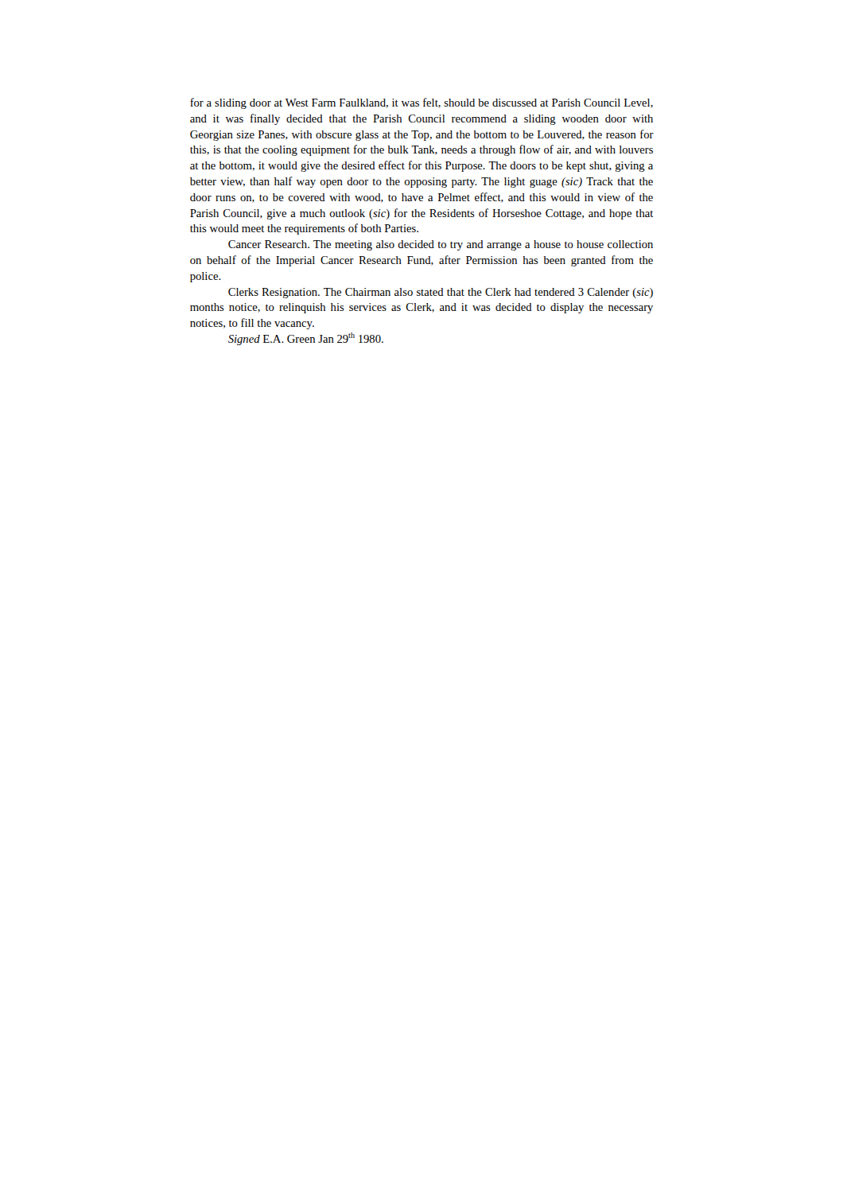for a sliding door at West Farm Faulkland, it was felt, should be discussed at Parish Council Level, and it was finally decided that the Parish Council recommend a sliding wooden door with Georgian size Panes, with obscure glass at the Top, and the bottom to be Louvered, the reason for this, is that the cooling equipment for the bulk Tank, needs a through flow of air, and with louvers at the bottom, it would give the desired effect for this Purpose. The doors to be kept shut, giving a better view, than half way open door to the opposing party. The light guage (sic) Track that the door runs on, to be covered with wood, to have a Pelmet effect, and this would in view of the Parish Council, give a much outlook (sic) for the Residents of Horseshoe Cottage, and hope that this would meet the requirements of both Parties.
Cancer Research. The meeting also decided to try and arrange a house to house collection on behalf of the Imperial Cancer Research Fund, after Permission has been granted from the police.
Clerks Resignation. The Chairman also stated that the Clerk had tendered 3 Calender (sic) months notice, to relinquish his services as Clerk, and it was decided to display the necessary notices, to fill the vacancy.
Signed E.A. Green Jan 29th 1980.